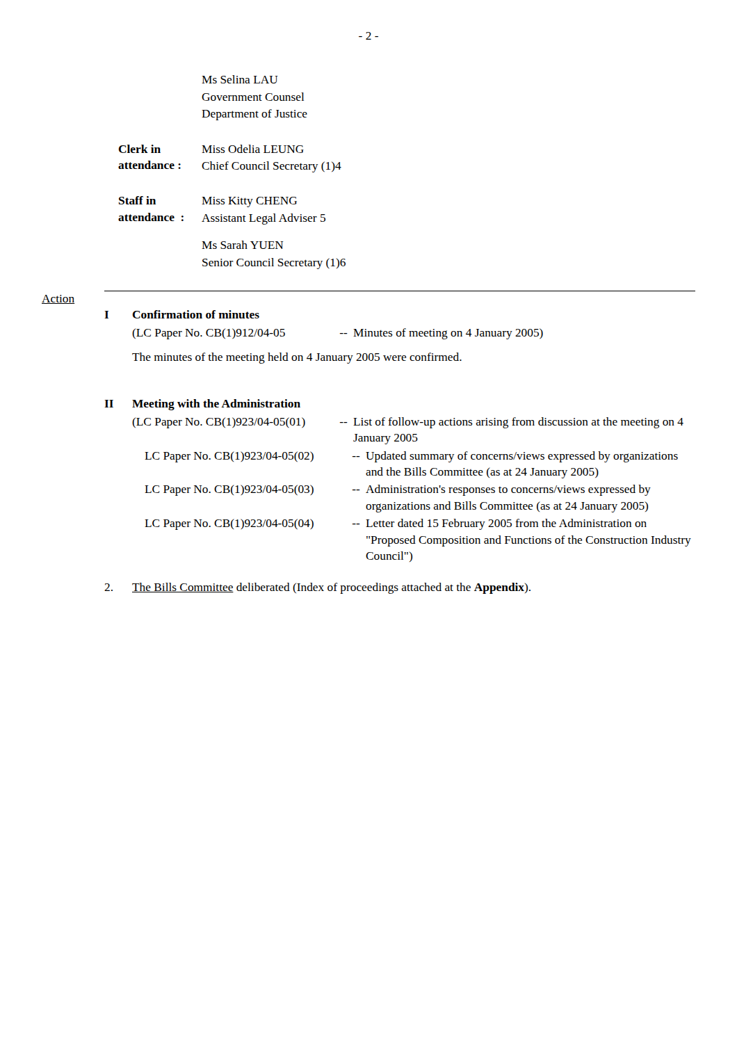- 2 -
Ms Selina LAU
Government Counsel
Department of Justice
Clerk in attendance :
Miss Odelia LEUNG
Chief Council Secretary (1)4
Staff in attendance :
Miss Kitty CHENG
Assistant Legal Adviser 5
Ms Sarah YUEN
Senior Council Secretary (1)6
Action
I
Confirmation of minutes
(LC Paper No. CB(1)912/04-05
--
Minutes of meeting on 4 January 2005)
The minutes of the meeting held on 4 January 2005 were confirmed.
II
Meeting with the Administration
(LC Paper No. CB(1)923/04-05(01)
--
List of follow-up actions arising from discussion at the meeting on 4 January 2005
LC Paper No. CB(1)923/04-05(02)
--
Updated summary of concerns/views expressed by organizations and the Bills Committee (as at 24 January 2005)
LC Paper No. CB(1)923/04-05(03)
--
Administration's responses to concerns/views expressed by organizations and Bills Committee (as at 24 January 2005)
LC Paper No. CB(1)923/04-05(04)
--
Letter dated 15 February 2005 from the Administration on "Proposed Composition and Functions of the Construction Industry Council")
2.
The Bills Committee deliberated (Index of proceedings attached at the Appendix).